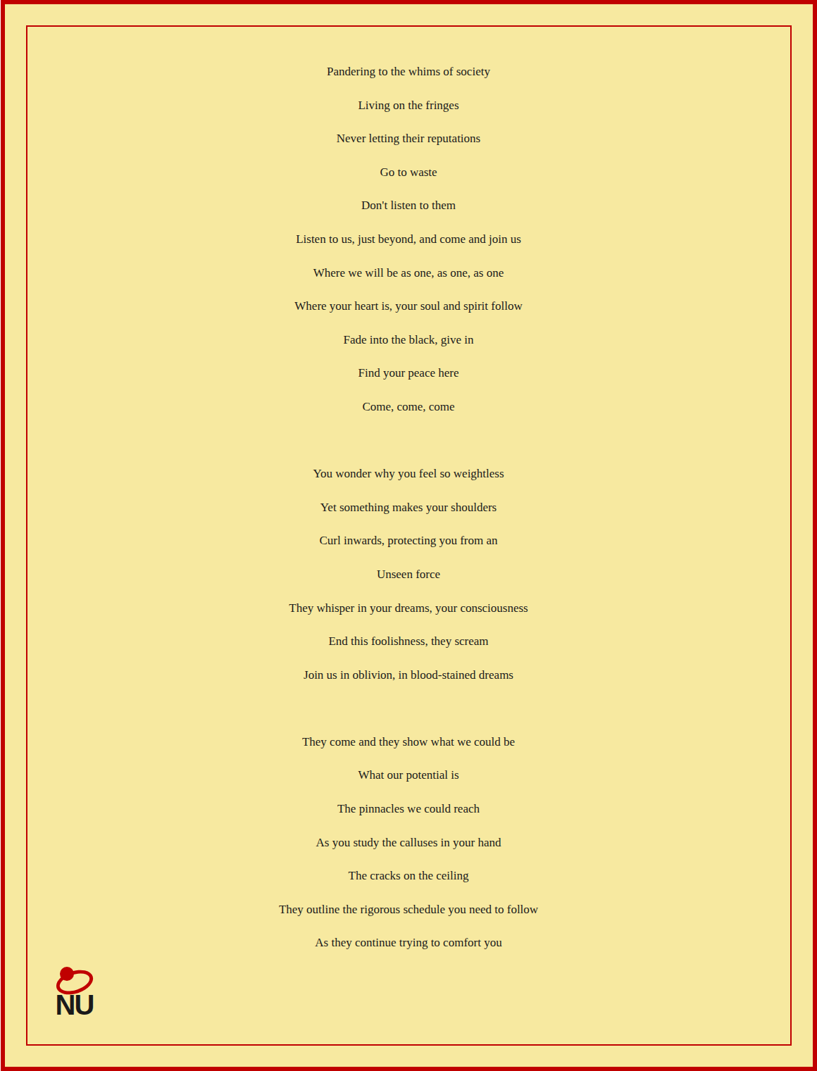Pandering to the whims of society
Living on the fringes
Never letting their reputations
Go to waste
Don't listen to them
Listen to us, just beyond, and come and join us
Where we will be as one, as one, as one
Where your heart is, your soul and spirit follow
Fade into the black, give in
Find your peace here
Come, come, come
You wonder why you feel so weightless
Yet something makes your shoulders
Curl inwards, protecting you from an
Unseen force
They whisper in your dreams, your consciousness
End this foolishness, they scream
Join us in oblivion, in blood-stained dreams
They come and they show what we could be
What our potential is
The pinnacles we could reach
As you study the calluses in your hand
The cracks on the ceiling
They outline the rigorous schedule you need to follow
As they continue trying to comfort you
NU